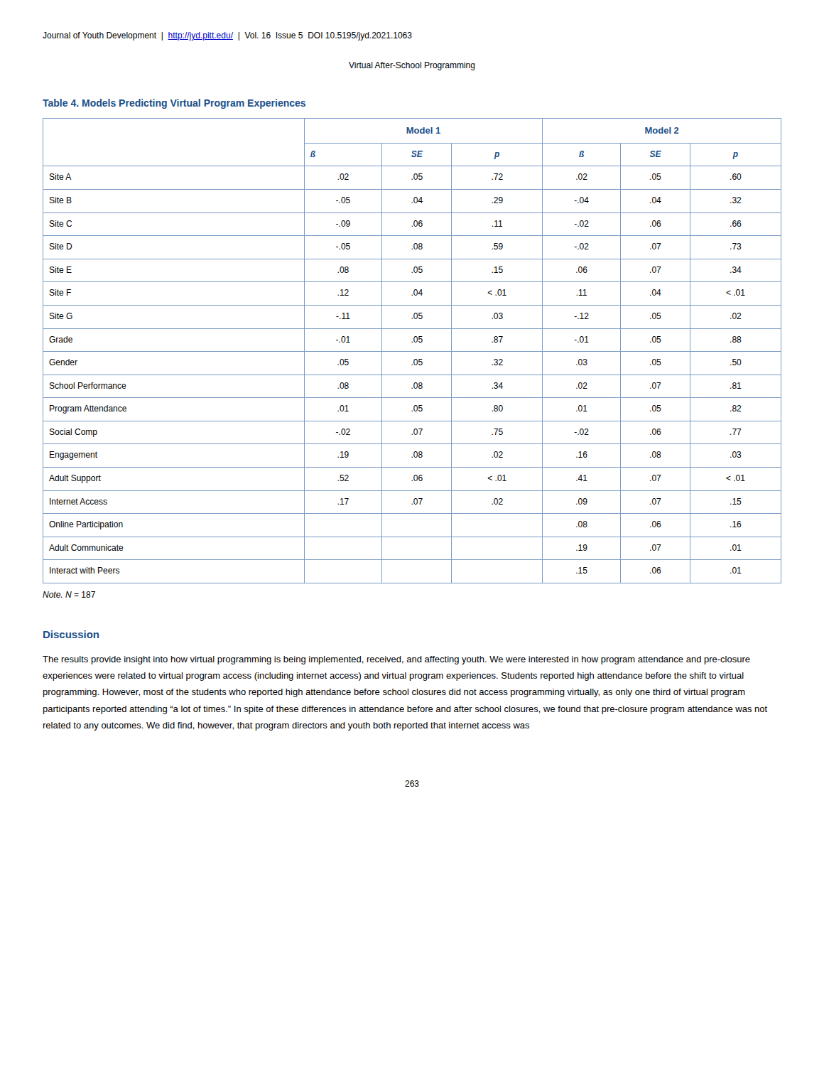Journal of Youth Development | http://jyd.pitt.edu/ | Vol. 16 Issue 5 DOI 10.5195/jyd.2021.1063
Virtual After-School Programming
Table 4. Models Predicting Virtual Program Experiences
| | Model 1 | Model 2 |
| --- | --- | --- |
| ß | SE | p | ß | SE | p |
| Site A | .02 | .05 | .72 | .02 | .05 | .60 |
| Site B | -.05 | .04 | .29 | -.04 | .04 | .32 |
| Site C | -.09 | .06 | .11 | -.02 | .06 | .66 |
| Site D | -.05 | .08 | .59 | -.02 | .07 | .73 |
| Site E | .08 | .05 | .15 | .06 | .07 | .34 |
| Site F | .12 | .04 | < .01 | .11 | .04 | < .01 |
| Site G | -.11 | .05 | .03 | -.12 | .05 | .02 |
| Grade | -.01 | .05 | .87 | -.01 | .05 | .88 |
| Gender | .05 | .05 | .32 | .03 | .05 | .50 |
| School Performance | .08 | .08 | .34 | .02 | .07 | .81 |
| Program Attendance | .01 | .05 | .80 | .01 | .05 | .82 |
| Social Comp | -.02 | .07 | .75 | -.02 | .06 | .77 |
| Engagement | .19 | .08 | .02 | .16 | .08 | .03 |
| Adult Support | .52 | .06 | < .01 | .41 | .07 | < .01 |
| Internet Access | .17 | .07 | .02 | .09 | .07 | .15 |
| Online Participation | | | | .08 | .06 | .16 |
| Adult Communicate | | | | .19 | .07 | .01 |
| Interact with Peers | | | | .15 | .06 | .01 |
Note. N = 187
Discussion
The results provide insight into how virtual programming is being implemented, received, and affecting youth. We were interested in how program attendance and pre-closure experiences were related to virtual program access (including internet access) and virtual program experiences. Students reported high attendance before the shift to virtual programming. However, most of the students who reported high attendance before school closures did not access programming virtually, as only one third of virtual program participants reported attending “a lot of times.” In spite of these differences in attendance before and after school closures, we found that pre-closure program attendance was not related to any outcomes. We did find, however, that program directors and youth both reported that internet access was
263